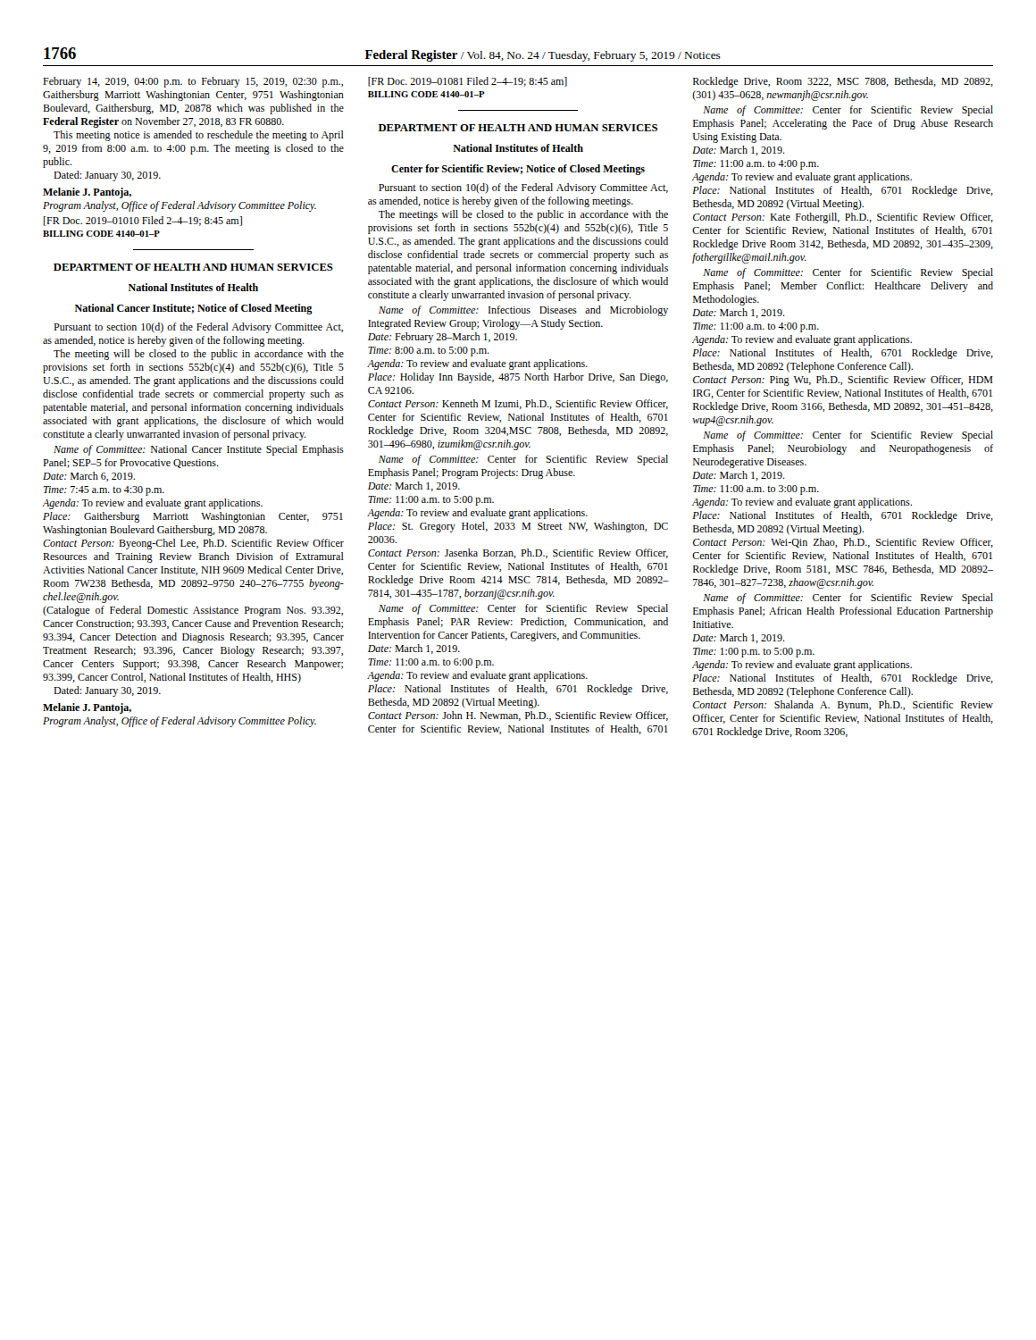1766
Federal Register / Vol. 84, No. 24 / Tuesday, February 5, 2019 / Notices
February 14, 2019, 04:00 p.m. to February 15, 2019, 02:30 p.m., Gaithersburg Marriott Washingtonian Center, 9751 Washingtonian Boulevard, Gaithersburg, MD, 20878 which was published in the Federal Register on November 27, 2018, 83 FR 60880.
This meeting notice is amended to reschedule the meeting to April 9, 2019 from 8:00 a.m. to 4:00 p.m. The meeting is closed to the public.
Dated: January 30, 2019.
Melanie J. Pantoja,
Program Analyst, Office of Federal Advisory Committee Policy.
[FR Doc. 2019–01010 Filed 2–4–19; 8:45 am]
BILLING CODE 4140–01–P
DEPARTMENT OF HEALTH AND HUMAN SERVICES
National Institutes of Health
National Cancer Institute; Notice of Closed Meeting
Pursuant to section 10(d) of the Federal Advisory Committee Act, as amended, notice is hereby given of the following meeting.
The meeting will be closed to the public in accordance with the provisions set forth in sections 552b(c)(4) and 552b(c)(6), Title 5 U.S.C., as amended. The grant applications and the discussions could disclose confidential trade secrets or commercial property such as patentable material, and personal information concerning individuals associated with grant applications, the disclosure of which would constitute a clearly unwarranted invasion of personal privacy.
Name of Committee: National Cancer Institute Special Emphasis Panel; SEP–5 for Provocative Questions.
Date: March 6, 2019.
Time: 7:45 a.m. to 4:30 p.m.
Agenda: To review and evaluate grant applications.
Place: Gaithersburg Marriott Washingtonian Center, 9751 Washingtonian Boulevard Gaithersburg, MD 20878.
Contact Person: Byeong-Chel Lee, Ph.D. Scientific Review Officer Resources and Training Review Branch Division of Extramural Activities National Cancer Institute, NIH 9609 Medical Center Drive, Room 7W238 Bethesda, MD 20892–9750 240–276–7755 byeong-chel.lee@nih.gov.
(Catalogue of Federal Domestic Assistance Program Nos. 93.392, Cancer Construction; 93.393, Cancer Cause and Prevention Research; 93.394, Cancer Detection and Diagnosis Research; 93.395, Cancer Treatment Research; 93.396, Cancer Biology Research; 93.397, Cancer Centers Support; 93.398, Cancer Research Manpower; 93.399, Cancer Control, National Institutes of Health, HHS)
Dated: January 30, 2019.
Melanie J. Pantoja,
Program Analyst, Office of Federal Advisory Committee Policy.
[FR Doc. 2019–01081 Filed 2–4–19; 8:45 am]
BILLING CODE 4140–01–P
DEPARTMENT OF HEALTH AND HUMAN SERVICES
National Institutes of Health
Center for Scientific Review; Notice of Closed Meetings
Pursuant to section 10(d) of the Federal Advisory Committee Act, as amended, notice is hereby given of the following meetings.
The meetings will be closed to the public in accordance with the provisions set forth in sections 552b(c)(4) and 552b(c)(6), Title 5 U.S.C., as amended. The grant applications and the discussions could disclose confidential trade secrets or commercial property such as patentable material, and personal information concerning individuals associated with the grant applications, the disclosure of which would constitute a clearly unwarranted invasion of personal privacy.
Name of Committee: Infectious Diseases and Microbiology Integrated Review Group; Virology—A Study Section.
Date: February 28–March 1, 2019.
Time: 8:00 a.m. to 5:00 p.m.
Agenda: To review and evaluate grant applications.
Place: Holiday Inn Bayside, 4875 North Harbor Drive, San Diego, CA 92106.
Contact Person: Kenneth M Izumi, Ph.D., Scientific Review Officer, Center for Scientific Review, National Institutes of Health, 6701 Rockledge Drive, Room 3204,MSC 7808, Bethesda, MD 20892, 301–496–6980, izumikm@csr.nih.gov.
Name of Committee: Center for Scientific Review Special Emphasis Panel; Program Projects: Drug Abuse.
Date: March 1, 2019.
Time: 11:00 a.m. to 5:00 p.m.
Agenda: To review and evaluate grant applications.
Place: St. Gregory Hotel, 2033 M Street NW, Washington, DC 20036.
Contact Person: Jasenka Borzan, Ph.D., Scientific Review Officer, Center for Scientific Review, National Institutes of Health, 6701 Rockledge Drive Room 4214 MSC 7814, Bethesda, MD 20892–7814, 301–435–1787, borzanj@csr.nih.gov.
Name of Committee: Center for Scientific Review Special Emphasis Panel; PAR Review: Prediction, Communication, and Intervention for Cancer Patients, Caregivers, and Communities.
Date: March 1, 2019.
Time: 11:00 a.m. to 6:00 p.m.
Agenda: To review and evaluate grant applications.
Place: National Institutes of Health, 6701 Rockledge Drive, Bethesda, MD 20892 (Virtual Meeting).
Contact Person: John H. Newman, Ph.D., Scientific Review Officer, Center for Scientific Review, National Institutes of Health, 6701 Rockledge Drive, Room 3222, MSC 7808, Bethesda, MD 20892, (301) 435–0628, newmanjh@csr.nih.gov.
Name of Committee: Center for Scientific Review Special Emphasis Panel; Accelerating the Pace of Drug Abuse Research Using Existing Data.
Date: March 1, 2019.
Time: 11:00 a.m. to 4:00 p.m.
Agenda: To review and evaluate grant applications.
Place: National Institutes of Health, 6701 Rockledge Drive, Bethesda, MD 20892 (Virtual Meeting).
Contact Person: Kate Fothergill, Ph.D., Scientific Review Officer, Center for Scientific Review, National Institutes of Health, 6701 Rockledge Drive Room 3142, Bethesda, MD 20892, 301–435–2309, fothergillke@mail.nih.gov.
Name of Committee: Center for Scientific Review Special Emphasis Panel; Member Conflict: Healthcare Delivery and Methodologies.
Date: March 1, 2019.
Time: 11:00 a.m. to 4:00 p.m.
Agenda: To review and evaluate grant applications.
Place: National Institutes of Health, 6701 Rockledge Drive, Bethesda, MD 20892 (Telephone Conference Call).
Contact Person: Ping Wu, Ph.D., Scientific Review Officer, HDM IRG, Center for Scientific Review, National Institutes of Health, 6701 Rockledge Drive, Room 3166, Bethesda, MD 20892, 301–451–8428, wup4@csr.nih.gov.
Name of Committee: Center for Scientific Review Special Emphasis Panel; Neurobiology and Neuropathogenesis of Neurodegerative Diseases.
Date: March 1, 2019.
Time: 11:00 a.m. to 3:00 p.m.
Agenda: To review and evaluate grant applications.
Place: National Institutes of Health, 6701 Rockledge Drive, Bethesda, MD 20892 (Virtual Meeting).
Contact Person: Wei-Qin Zhao, Ph.D., Scientific Review Officer, Center for Scientific Review, National Institutes of Health, 6701 Rockledge Drive, Room 5181, MSC 7846, Bethesda, MD 20892–7846, 301–827–7238, zhaow@csr.nih.gov.
Name of Committee: Center for Scientific Review Special Emphasis Panel; African Health Professional Education Partnership Initiative.
Date: March 1, 2019.
Time: 1:00 p.m. to 5:00 p.m.
Agenda: To review and evaluate grant applications.
Place: National Institutes of Health, 6701 Rockledge Drive, Bethesda, MD 20892 (Telephone Conference Call).
Contact Person: Shalanda A. Bynum, Ph.D., Scientific Review Officer, Center for Scientific Review, National Institutes of Health, 6701 Rockledge Drive, Room 3206,